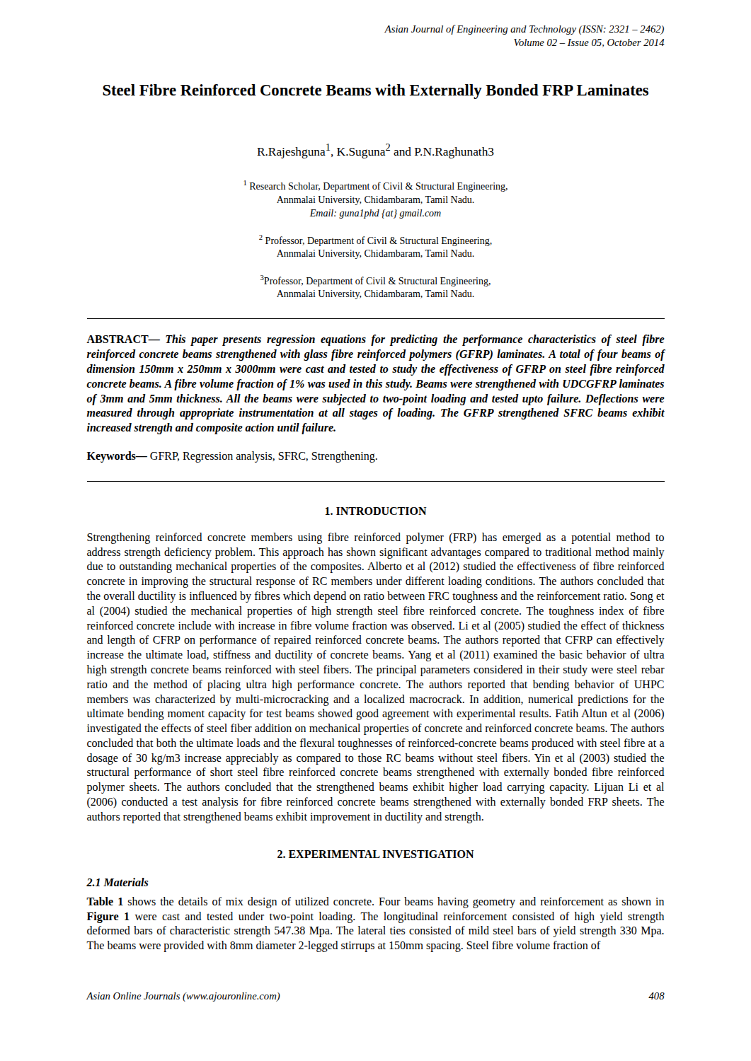Asian Journal of Engineering and Technology (ISSN: 2321 – 2462)
Volume 02 – Issue 05, October 2014
Steel Fibre Reinforced Concrete Beams with Externally Bonded FRP Laminates
R.Rajeshguna1, K.Suguna2 and P.N.Raghunath3
1 Research Scholar, Department of Civil & Structural Engineering,
Annmalai University, Chidambaram, Tamil Nadu.
Email: guna1phd {at} gmail.com
2 Professor, Department of Civil & Structural Engineering,
Annmalai University, Chidambaram, Tamil Nadu.
3Professor, Department of Civil & Structural Engineering,
Annmalai University, Chidambaram, Tamil Nadu.
ABSTRACT— This paper presents regression equations for predicting the performance characteristics of steel fibre reinforced concrete beams strengthened with glass fibre reinforced polymers (GFRP) laminates. A total of four beams of dimension 150mm x 250mm x 3000mm were cast and tested to study the effectiveness of GFRP on steel fibre reinforced concrete beams. A fibre volume fraction of 1% was used in this study. Beams were strengthened with UDCGFRP laminates of 3mm and 5mm thickness. All the beams were subjected to two-point loading and tested upto failure. Deflections were measured through appropriate instrumentation at all stages of loading. The GFRP strengthened SFRC beams exhibit increased strength and composite action until failure.
Keywords— GFRP, Regression analysis, SFRC, Strengthening.
1. INTRODUCTION
Strengthening reinforced concrete members using fibre reinforced polymer (FRP) has emerged as a potential method to address strength deficiency problem. This approach has shown significant advantages compared to traditional method mainly due to outstanding mechanical properties of the composites. Alberto et al (2012) studied the effectiveness of fibre reinforced concrete in improving the structural response of RC members under different loading conditions. The authors concluded that the overall ductility is influenced by fibres which depend on ratio between FRC toughness and the reinforcement ratio. Song et al (2004) studied the mechanical properties of high strength steel fibre reinforced concrete. The toughness index of fibre reinforced concrete include with increase in fibre volume fraction was observed. Li et al (2005) studied the effect of thickness and length of CFRP on performance of repaired reinforced concrete beams. The authors reported that CFRP can effectively increase the ultimate load, stiffness and ductility of concrete beams. Yang et al (2011) examined the basic behavior of ultra high strength concrete beams reinforced with steel fibers. The principal parameters considered in their study were steel rebar ratio and the method of placing ultra high performance concrete. The authors reported that bending behavior of UHPC members was characterized by multi-microcracking and a localized macrocrack. In addition, numerical predictions for the ultimate bending moment capacity for test beams showed good agreement with experimental results. Fatih Altun et al (2006) investigated the effects of steel fiber addition on mechanical properties of concrete and reinforced concrete beams. The authors concluded that both the ultimate loads and the flexural toughnesses of reinforced-concrete beams produced with steel fibre at a dosage of 30 kg/m3 increase appreciably as compared to those RC beams without steel fibers. Yin et al (2003) studied the structural performance of short steel fibre reinforced concrete beams strengthened with externally bonded fibre reinforced polymer sheets. The authors concluded that the strengthened beams exhibit higher load carrying capacity. Lijuan Li et al (2006) conducted a test analysis for fibre reinforced concrete beams strengthened with externally bonded FRP sheets. The authors reported that strengthened beams exhibit improvement in ductility and strength.
2. EXPERIMENTAL INVESTIGATION
2.1 Materials
Table 1 shows the details of mix design of utilized concrete. Four beams having geometry and reinforcement as shown in Figure 1 were cast and tested under two-point loading. The longitudinal reinforcement consisted of high yield strength deformed bars of characteristic strength 547.38 Mpa. The lateral ties consisted of mild steel bars of yield strength 330 Mpa. The beams were provided with 8mm diameter 2-legged stirrups at 150mm spacing. Steel fibre volume fraction of
Asian Online Journals (www.ajouronline.com) 408